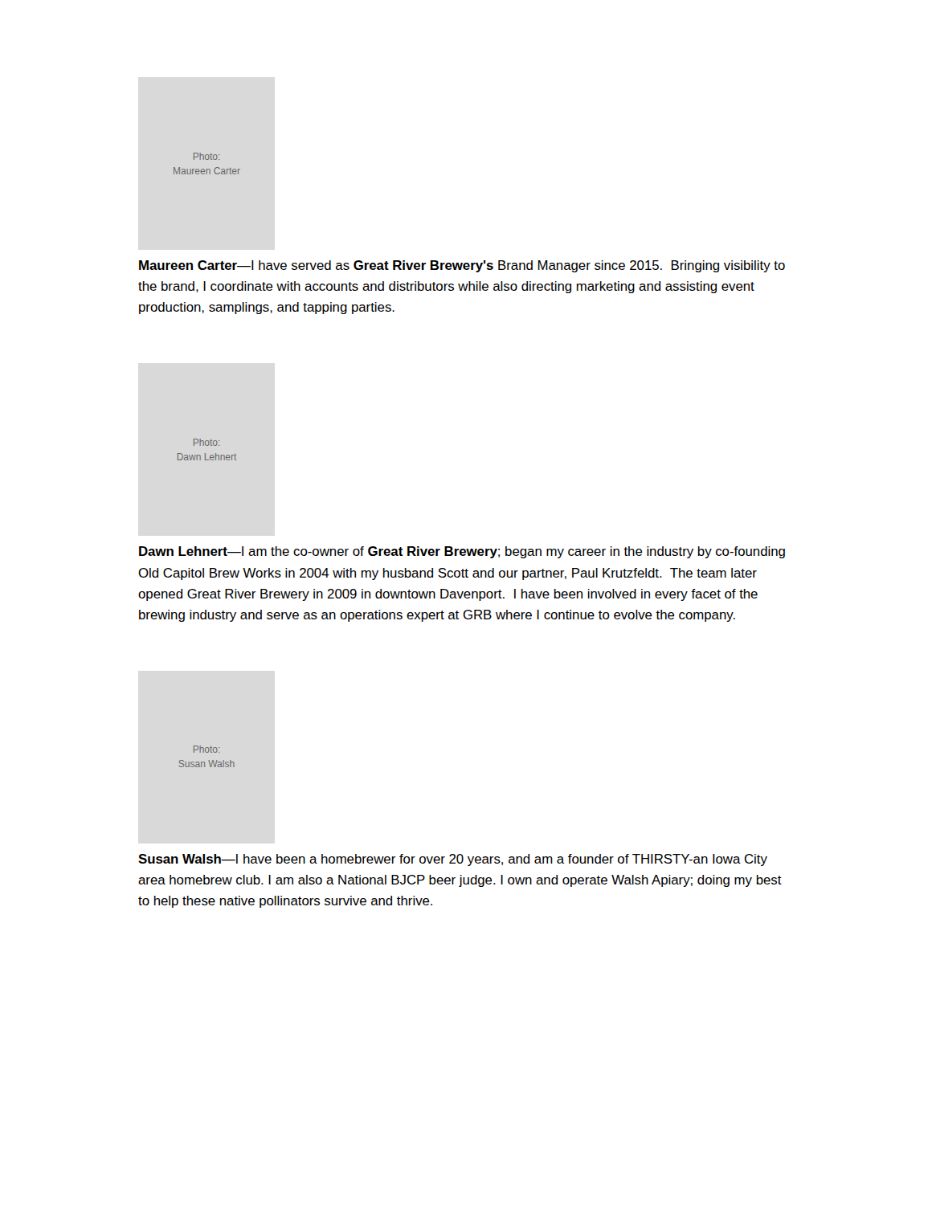Photo:
Maureen Carter
Maureen Carter—I have served as Great River Brewery's Brand Manager since 2015. Bringing visibility to the brand, I coordinate with accounts and distributors while also directing marketing and assisting event production, samplings, and tapping parties.
Photo:
Dawn Lehnert
Dawn Lehnert—I am the co-owner of Great River Brewery; began my career in the industry by co-founding Old Capitol Brew Works in 2004 with my husband Scott and our partner, Paul Krutzfeldt. The team later opened Great River Brewery in 2009 in downtown Davenport. I have been involved in every facet of the brewing industry and serve as an operations expert at GRB where I continue to evolve the company.
Photo:
Susan Walsh
Susan Walsh—I have been a homebrewer for over 20 years, and am a founder of THIRSTY-an Iowa City area homebrew club. I am also a National BJCP beer judge. I own and operate Walsh Apiary; doing my best to help these native pollinators survive and thrive.